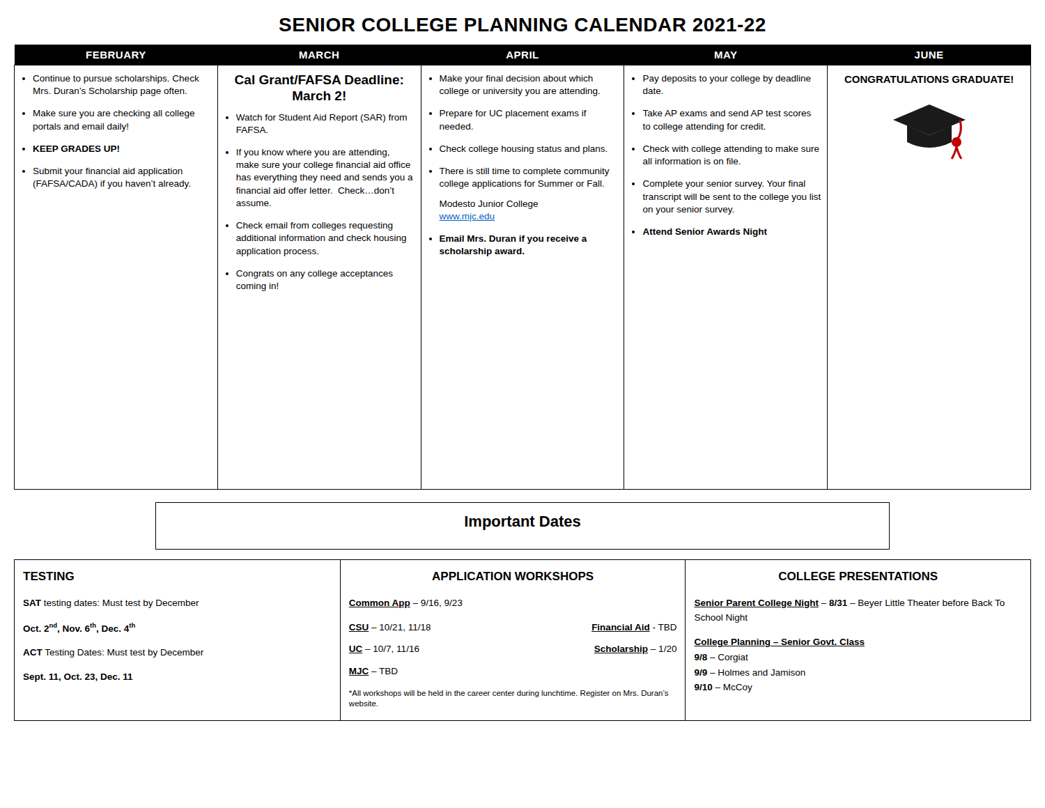SENIOR COLLEGE PLANNING CALENDAR 2021-22
| FEBRUARY | MARCH | APRIL | MAY | JUNE |
| --- | --- | --- | --- | --- |
| Continue to pursue scholarships. Check Mrs. Duran’s Scholarship page often. Make sure you are checking all college portals and email daily! KEEP GRADES UP! Submit your financial aid application (FAFSA/CADA) if you haven’t already. | Cal Grant/FAFSA Deadline: March 2! Watch for Student Aid Report (SAR) from FAFSA. If you know where you are attending, make sure your college financial aid office has everything they need and sends you a financial aid offer letter. Check…don’t assume. Check email from colleges requesting additional information and check housing application process. Congrats on any college acceptances coming in! | Make your final decision about which college or university you are attending. Prepare for UC placement exams if needed. Check college housing status and plans. There is still time to complete community college applications for Summer or Fall. Modesto Junior College www.mjc.edu Email Mrs. Duran if you receive a scholarship award. | Pay deposits to your college by deadline date. Take AP exams and send AP test scores to college attending for credit. Check with college attending to make sure all information is on file. Complete your senior survey. Your final transcript will be sent to the college you list on your senior survey. Attend Senior Awards Night | CONGRATULATIONS GRADUATE! |
Important Dates
| TESTING SAT testing dates: Must test by December Oct. 2 nd , Nov. 6 th , Dec. 4 th ACT Testing Dates: Must test by December Sept. 11, Oct. 23, Dec. 11 | APPLICATION WORKSHOPS Common App – 9/16, 9/23 CSU – 10/21, 11/18 Financial Aid - TBD UC – 10/7, 11/16 Scholarship – 1/20 MJC – TBD *All workshops will be held in the career center during lunchtime. Register on Mrs. Duran’s website. | COLLEGE PRESENTATIONS Senior Parent College Night – 8/31 – Beyer Little Theater before Back To School Night College Planning – Senior Govt. Class 9/8 – Corgiat 9/9 – Holmes and Jamison 9/10 – McCoy |